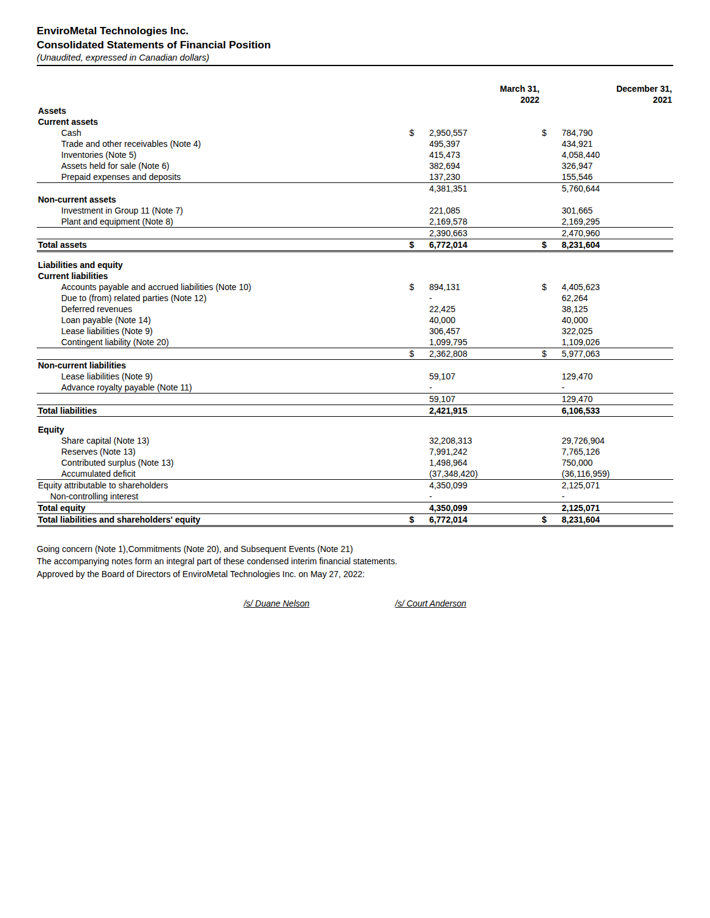EnviroMetal Technologies Inc.
Consolidated Statements of Financial Position
(Unaudited, expressed in Canadian dollars)
| | | March 31, | | December 31, |
| | | 2022 | | 2021 |
| Assets | | | | |
| Current assets | | | | |
| Cash | $ | 2,950,557 | $ | 784,790 |
| Trade and other receivables (Note 4) | | 495,397 | | 434,921 |
| Inventories (Note 5) | | 415,473 | | 4,058,440 |
| Assets held for sale (Note 6) | | 382,694 | | 326,947 |
| Prepaid expenses and deposits | | 137,230 | | 155,546 |
| | | 4,381,351 | | 5,760,644 |
| Non-current assets | | | | |
| Investment in Group 11 (Note 7) | | 221,085 | | 301,665 |
| Plant and equipment (Note 8) | | 2,169,578 | | 2,169,295 |
| | | 2,390,663 | | 2,470,960 |
| Total assets | $ | 6,772,014 | $ | 8,231,604 |
| Liabilities and equity | | | | |
| Current liabilities | | | | |
| Accounts payable and accrued liabilities (Note 10) | $ | 894,131 | $ | 4,405,623 |
| Due to (from) related parties (Note 12) | | - | | 62,264 |
| Deferred revenues | | 22,425 | | 38,125 |
| Loan payable (Note 14) | | 40,000 | | 40,000 |
| Lease liabilities (Note 9) | | 306,457 | | 322,025 |
| Contingent liability (Note 20) | | 1,099,795 | | 1,109,026 |
| | $ | 2,362,808 | $ | 5,977,063 |
| Non-current liabilities | | | | |
| Lease liabilities (Note 9) | | 59,107 | | 129,470 |
| Advance royalty payable (Note 11) | | - | | - |
| | | 59,107 | | 129,470 |
| Total liabilities | | 2,421,915 | | 6,106,533 |
| Equity | | | | |
| Share capital (Note 13) | | 32,208,313 | | 29,726,904 |
| Reserves (Note 13) | | 7,991,242 | | 7,765,126 |
| Contributed surplus (Note 13) | | 1,498,964 | | 750,000 |
| Accumulated deficit | | (37,348,420) | | (36,116,959) |
| Equity attributable to shareholders | | 4,350,099 | | 2,125,071 |
| Non-controlling interest | | - | | - |
| Total equity | | 4,350,099 | | 2,125,071 |
| Total liabilities and shareholders' equity | $ | 6,772,014 | $ | 8,231,604 |
Going concern (Note 1),Commitments (Note 20), and Subsequent Events (Note 21)
The accompanying notes form an integral part of these condensed interim financial statements.
Approved by the Board of Directors of EnviroMetal Technologies Inc. on May 27, 2022:
/s/ Duane Nelson
/s/ Court Anderson